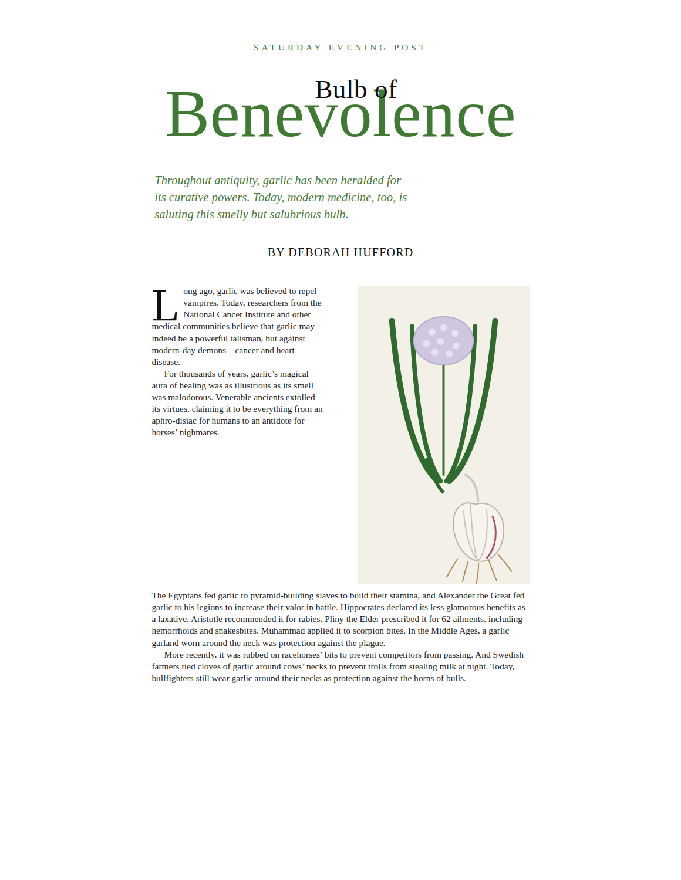Saturday Evening Post
Bulb of
Benevolence
Throughout antiquity, garlic has been heralded for its curative powers. Today, modern medicine, too, is saluting this smelly but salubrious bulb.
BY DEBORAH HUFFORD
Long ago, garlic was believed to repel vampires. Today, researchers from the National Cancer Institute and other medical communities believe that garlic may indeed be a powerful talisman, but against modern-day demons—cancer and heart disease.
For thousands of years, garlic’s magical aura of healing was as illustrious as its smell was malodorous. Venerable ancients extolled its virtues, claiming it to be everything from an aphro‑disiac for humans to an antidote for horses’ nighmares.
The Egyptans fed garlic to pyramid-building slaves to build their stamina, and Alexander the Great fed garlic to his legions to increase their valor in battle. Hippocrates declared its less glamorous benefits as a laxative. Aristotle recommended it for rabies. Pliny the Elder prescribed it for 62 ailments, including hemorrhoids and snakesbites. Muhammad applied it to scorpion bites. In the Middle Ages, a garlic garland worn around the neck was protection against the plague.
More recently, it was rubbed on racehorses’ bits to prevent competitors from passing. And Swedish farmers tied cloves of garlic around cows’ necks to prevent trolls from stealing milk at night. Today, bullfighters still wear garlic around their necks as protection against the horns of bulls.